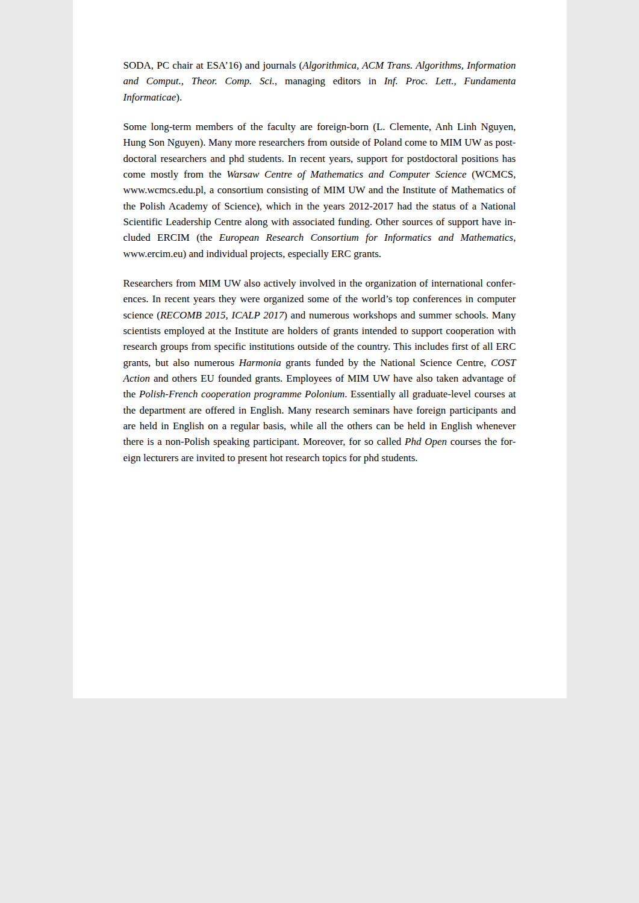SODA, PC chair at ESA’16) and journals (Algorithmica, ACM Trans. Algorithms, Information and Comput., Theor. Comp. Sci., managing editors in Inf. Proc. Lett., Fundamenta Informaticae).
Some long-term members of the faculty are foreign-born (L. Clemente, Anh Linh Nguyen, Hung Son Nguyen). Many more researchers from outside of Poland come to MIM UW as postdoctoral researchers and phd students. In recent years, support for postdoctoral positions has come mostly from the Warsaw Centre of Mathematics and Computer Science (WCMCS, www.wcmcs.edu.pl, a consortium consisting of MIM UW and the Institute of Mathematics of the Polish Academy of Science), which in the years 2012-2017 had the status of a National Scientific Leadership Centre along with associated funding. Other sources of support have included ERCIM (the European Research Consortium for Informatics and Mathematics, www.ercim.eu) and individual projects, especially ERC grants.
Researchers from MIM UW also actively involved in the organization of international conferences. In recent years they were organized some of the world’s top conferences in computer science (RECOMB 2015, ICALP 2017) and numerous workshops and summer schools. Many scientists employed at the Institute are holders of grants intended to support cooperation with research groups from specific institutions outside of the country. This includes first of all ERC grants, but also numerous Harmonia grants funded by the National Science Centre, COST Action and others EU founded grants. Employees of MIM UW have also taken advantage of the Polish-French cooperation programme Polonium. Essentially all graduate-level courses at the department are offered in English. Many research seminars have foreign participants and are held in English on a regular basis, while all the others can be held in English whenever there is a non-Polish speaking participant. Moreover, for so called Phd Open courses the foreign lecturers are invited to present hot research topics for phd students.